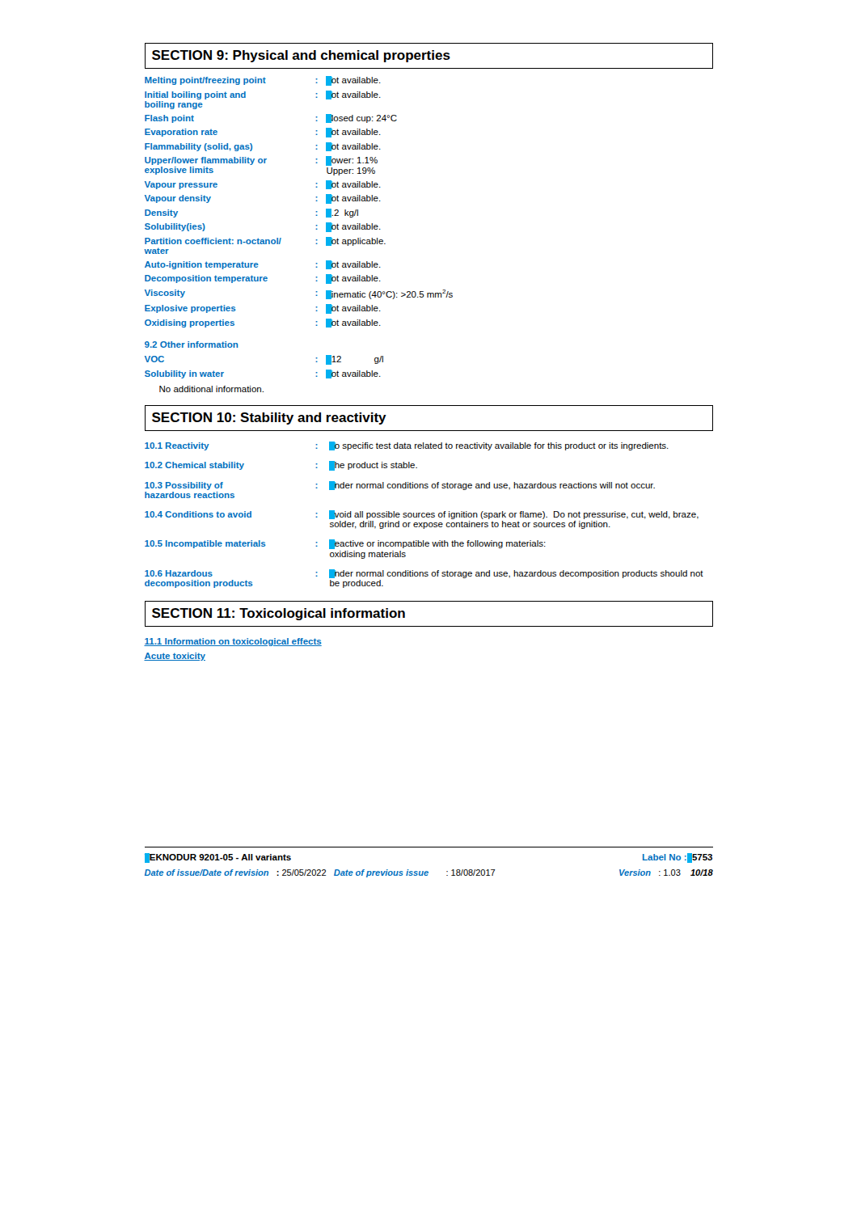SECTION 9: Physical and chemical properties
| Melting point/freezing point | : | N ot available. |
| Initial boiling point and boiling range | : | N ot available. |
| Flash point | : | C losed cup: 24°C |
| Evaporation rate | : | N ot available. |
| Flammability (solid, gas) | : | N ot available. |
| Upper/lower flammability or explosive limits | : | L ower: 1.1% Upper: 19% |
| Vapour pressure | : | N ot available. |
| Vapour density | : | N ot available. |
| Density | : | 1 .2 kg/l |
| Solubility(ies) | : | N ot available. |
| Partition coefficient: n-octanol/ water | : | N ot applicable. |
| Auto-ignition temperature | : | N ot available. |
| Decomposition temperature | : | N ot available. |
| Viscosity | : | K inematic (40°C): >20.5 mm 2 /s |
| Explosive properties | : | N ot available. |
| Oxidising properties | : | N ot available. |
9.2 Other information
| VOC | : | 5 12 g/l |
| Solubility in water | : | N ot available. |
No additional information.
SECTION 10: Stability and reactivity
| 10.1 Reactivity | : | N o specific test data related to reactivity available for this product or its ingredients. |
| 10.2 Chemical stability | : | T he product is stable. |
| 10.3 Possibility of hazardous reactions | : | U nder normal conditions of storage and use, hazardous reactions will not occur. |
| 10.4 Conditions to avoid | : | A void all possible sources of ignition (spark or flame). Do not pressurise, cut, weld, braze, solder, drill, grind or expose containers to heat or sources of ignition. |
| 10.5 Incompatible materials | : | R eactive or incompatible with the following materials: oxidising materials |
| 10.6 Hazardous decomposition products | : | U nder normal conditions of storage and use, hazardous decomposition products should not be produced. |
SECTION 11: Toxicological information
11.1 Information on toxicological effects
Acute toxicity
TEKNODUR 9201-05 - All variants
Label No : 35753
Date of issue/Date of revision : 25/05/2022 Date of previous issue : 18/08/2017
Version : 1.03 10/18